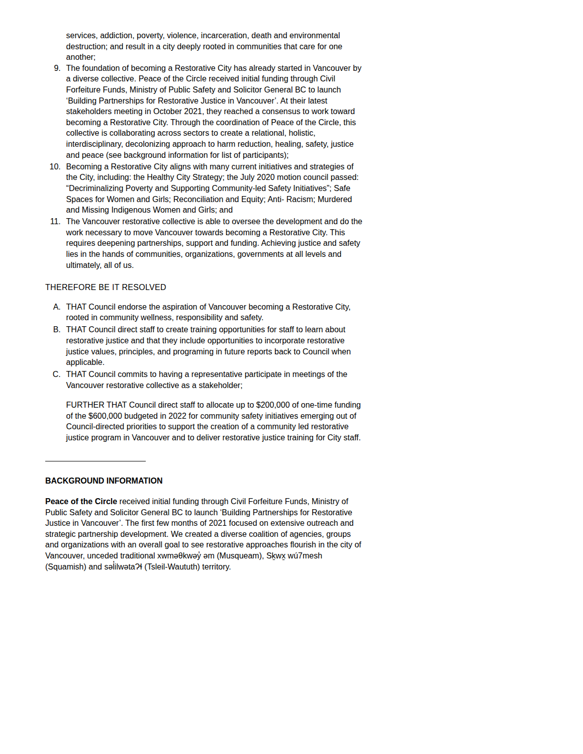services, addiction, poverty, violence, incarceration, death and environmental destruction; and result in a city deeply rooted in communities that care for one another;
The foundation of becoming a Restorative City has already started in Vancouver by a diverse collective. Peace of the Circle received initial funding through Civil Forfeiture Funds, Ministry of Public Safety and Solicitor General BC to launch ‘Building Partnerships for Restorative Justice in Vancouver’. At their latest stakeholders meeting in October 2021, they reached a consensus to work toward becoming a Restorative City. Through the coordination of Peace of the Circle, this collective is collaborating across sectors to create a relational, holistic, interdisciplinary, decolonizing approach to harm reduction, healing, safety, justice and peace (see background information for list of participants);
Becoming a Restorative City aligns with many current initiatives and strategies of the City, including: the Healthy City Strategy; the July 2020 motion council passed: “Decriminalizing Poverty and Supporting Community-led Safety Initiatives”; Safe Spaces for Women and Girls; Reconciliation and Equity; Anti- Racism; Murdered and Missing Indigenous Women and Girls; and
The Vancouver restorative collective is able to oversee the development and do the work necessary to move Vancouver towards becoming a Restorative City. This requires deepening partnerships, support and funding. Achieving justice and safety lies in the hands of communities, organizations, governments at all levels and ultimately, all of us.
THEREFORE BE IT RESOLVED
THAT Council endorse the aspiration of Vancouver becoming a Restorative City, rooted in community wellness, responsibility and safety.
THAT Council direct staff to create training opportunities for staff to learn about restorative justice and that they include opportunities to incorporate restorative justice values, principles, and programing in future reports back to Council when applicable.
THAT Council commits to having a representative participate in meetings of the Vancouver restorative collective as a stakeholder;
FURTHER THAT Council direct staff to allocate up to $200,000 of one-time funding of the $600,000 budgeted in 2022 for community safety initiatives emerging out of Council-directed priorities to support the creation of a community led restorative justice program in Vancouver and to deliver restorative justice training for City staff.
BACKGROUND INFORMATION
Peace of the Circle received initial funding through Civil Forfeiture Funds, Ministry of Public Safety and Solicitor General BC to launch ‘Building Partnerships for Restorative Justice in Vancouver’. The first few months of 2021 focused on extensive outreach and strategic partnership development. We created a diverse coalition of agencies, groups and organizations with an overall goal to see restorative approaches flourish in the city of Vancouver, unceded traditional xwməθkwəy̓ əm (Musqueam), Sḵwx̱ wú7mesh (Squamish) and səl̓ilwətaɁɬ (Tsleil-Waututh) territory.